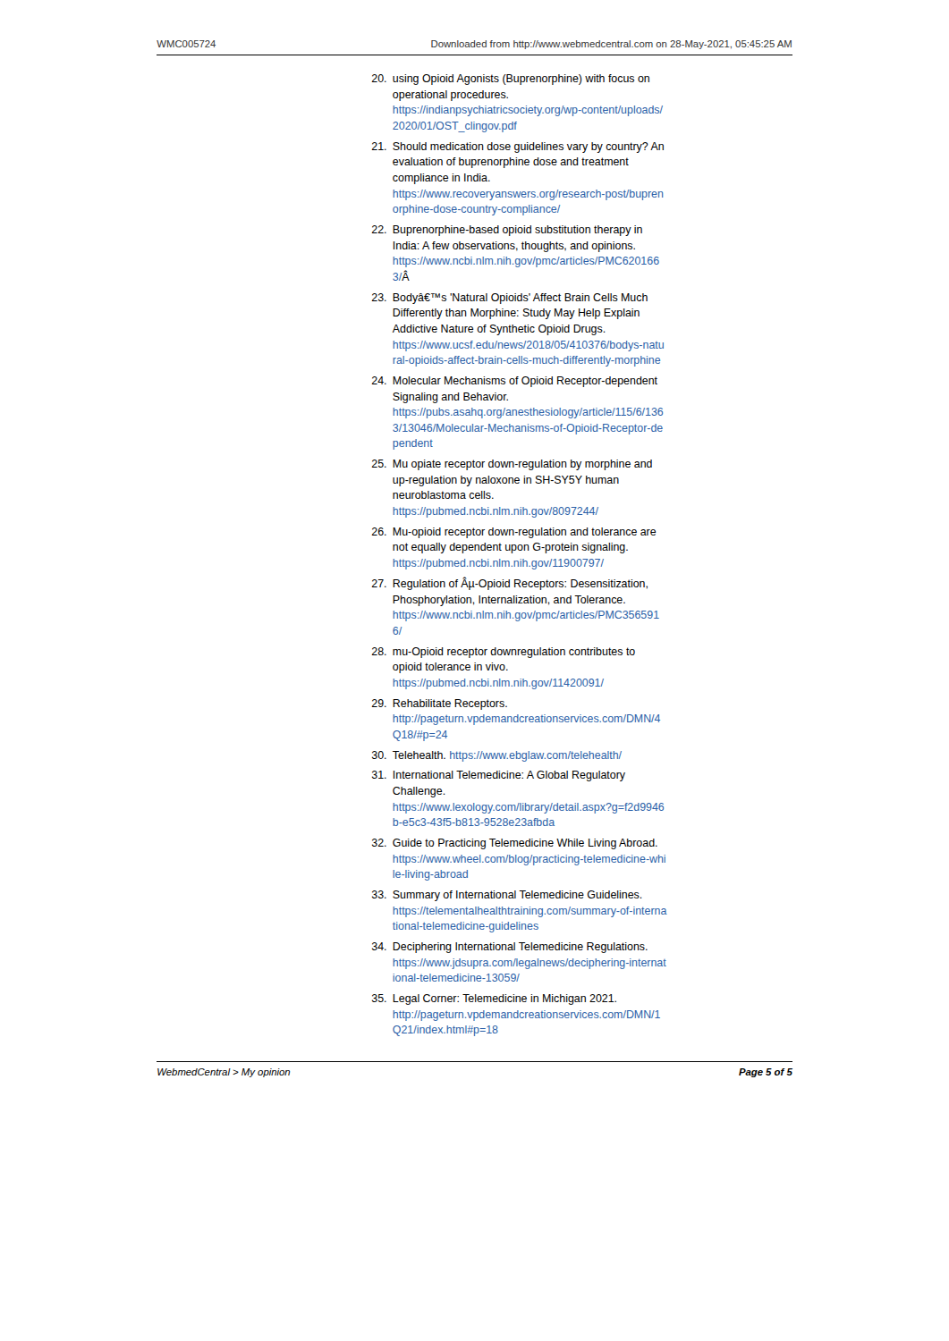WMC005724
Downloaded from http://www.webmedcentral.com on 28-May-2021, 05:45:25 AM
using Opioid Agonists (Buprenorphine) with focus on operational procedures.
https://indianpsychiatricsociety.org/wp-content/uploads/2020/01/OST_clingov.pdf
Should medication dose guidelines vary by country? An evaluation of buprenorphine dose and treatment compliance in India.
https://www.recoveryanswers.org/research-post/buprenorphine-dose-country-compliance/
Buprenorphine-based opioid substitution therapy in India: A few observations, thoughts, and opinions.
https://www.ncbi.nlm.nih.gov/pmc/articles/PMC6201663/Â
Bodyâ€™s 'Natural Opioids' Affect Brain Cells Much Differently than Morphine: Study May Help Explain Addictive Nature of Synthetic Opioid Drugs.
https://www.ucsf.edu/news/2018/05/410376/bodys-natural-opioids-affect-brain-cells-much-differently-morphine
Molecular Mechanisms of Opioid Receptor-dependent Signaling and Behavior.
https://pubs.asahq.org/anesthesiology/article/115/6/1363/13046/Molecular-Mechanisms-of-Opioid-Receptor-dependent
Mu opiate receptor down-regulation by morphine and up-regulation by naloxone in SH-SY5Y human neuroblastoma cells.
https://pubmed.ncbi.nlm.nih.gov/8097244/
Mu-opioid receptor down-regulation and tolerance are not equally dependent upon G-protein signaling.
https://pubmed.ncbi.nlm.nih.gov/11900797/
Regulation of Âµ-Opioid Receptors: Desensitization, Phosphorylation, Internalization, and Tolerance.
https://www.ncbi.nlm.nih.gov/pmc/articles/PMC3565916/
mu-Opioid receptor downregulation contributes to opioid tolerance in vivo.
https://pubmed.ncbi.nlm.nih.gov/11420091/
Rehabilitate Receptors.
http://pageturn.vpdemandcreationservices.com/DMN/4Q18/#p=24
Telehealth. https://www.ebglaw.com/telehealth/
International Telemedicine: A Global Regulatory Challenge.
https://www.lexology.com/library/detail.aspx?g=f2d9946b-e5c3-43f5-b813-9528e23afbda
Guide to Practicing Telemedicine While Living Abroad.
https://www.wheel.com/blog/practicing-telemedicine-while-living-abroad
Summary of International Telemedicine Guidelines.
https://telementalhealthtraining.com/summary-of-international-telemedicine-guidelines
Deciphering International Telemedicine Regulations.
https://www.jdsupra.com/legalnews/deciphering-international-telemedicine-13059/
Legal Corner: Telemedicine in Michigan 2021.
http://pageturn.vpdemandcreationservices.com/DMN/1Q21/index.html#p=18
WebmedCentral > My opinion
Page 5 of 5